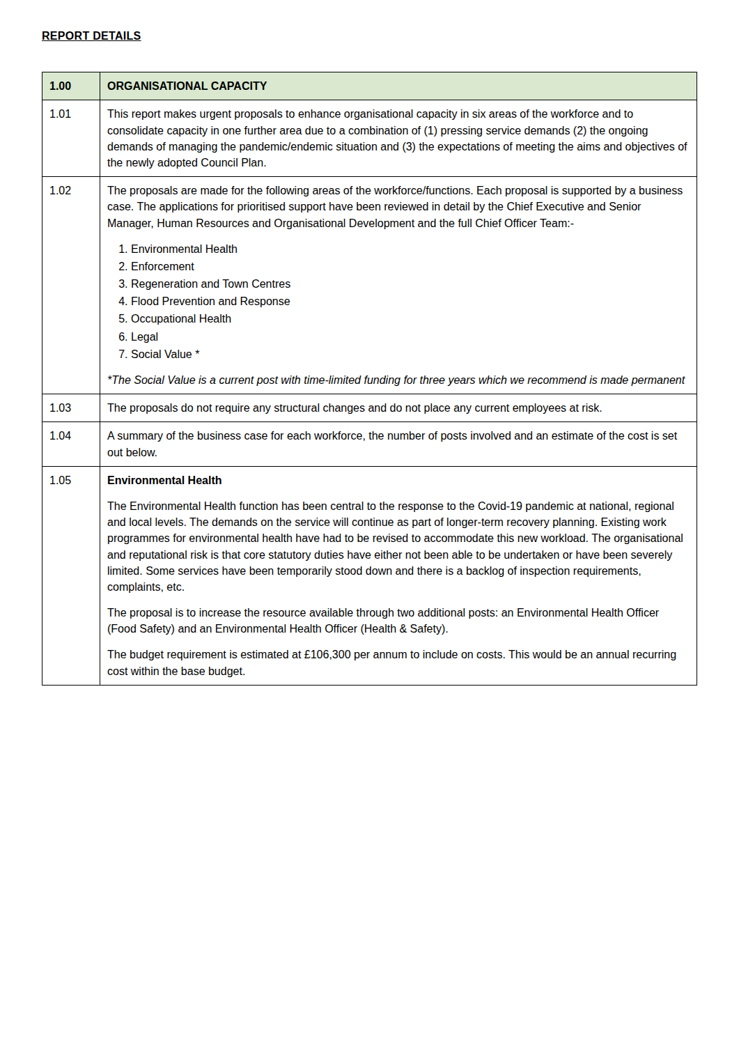REPORT DETAILS
| 1.00 | ORGANISATIONAL CAPACITY |
| 1.01 | This report makes urgent proposals to enhance organisational capacity in six areas of the workforce and to consolidate capacity in one further area due to a combination of (1) pressing service demands (2) the ongoing demands of managing the pandemic/endemic situation and (3) the expectations of meeting the aims and objectives of the newly adopted Council Plan. |
| 1.02 | The proposals are made for the following areas of the workforce/functions. Each proposal is supported by a business case. The applications for prioritised support have been reviewed in detail by the Chief Executive and Senior Manager, Human Resources and Organisational Development and the full Chief Officer Team:- Environmental Health Enforcement Regeneration and Town Centres Flood Prevention and Response Occupational Health Legal Social Value * *The Social Value is a current post with time-limited funding for three years which we recommend is made permanent |
| 1.03 | The proposals do not require any structural changes and do not place any current employees at risk. |
| 1.04 | A summary of the business case for each workforce, the number of posts involved and an estimate of the cost is set out below. |
| 1.05 | Environmental Health The Environmental Health function has been central to the response to the Covid-19 pandemic at national, regional and local levels. The demands on the service will continue as part of longer-term recovery planning. Existing work programmes for environmental health have had to be revised to accommodate this new workload. The organisational and reputational risk is that core statutory duties have either not been able to be undertaken or have been severely limited. Some services have been temporarily stood down and there is a backlog of inspection requirements, complaints, etc. The proposal is to increase the resource available through two additional posts: an Environmental Health Officer (Food Safety) and an Environmental Health Officer (Health & Safety). The budget requirement is estimated at £106,300 per annum to include on costs. This would be an annual recurring cost within the base budget. |